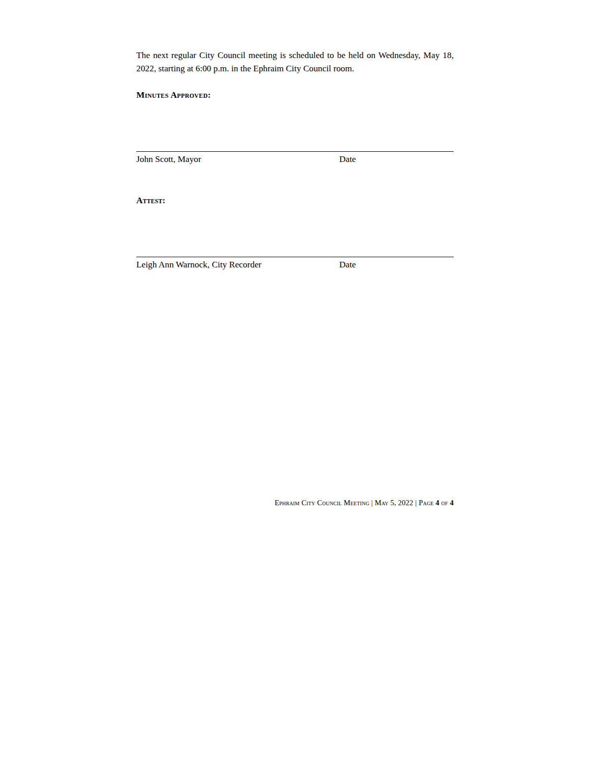The next regular City Council meeting is scheduled to be held on Wednesday, May 18, 2022, starting at 6:00 p.m. in the Ephraim City Council room.
Minutes Approved:
| John Scott, Mayor | Date |
Attest:
| Leigh Ann Warnock, City Recorder | Date |
Ephraim City Council Meeting | May 5, 2022 | Page 4 of 4